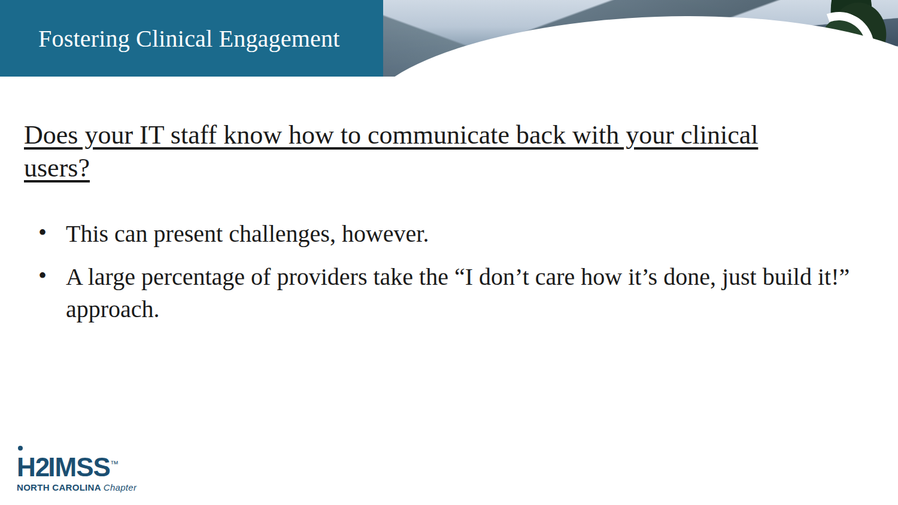Fostering Clinical Engagement
Does your IT staff know how to communicate back with your clinical users?
This can present challenges, however.
A large percentage of providers take the “I don’t care how it’s done, just build it!” approach.
H2 IMSS™
NORTH CAROLINA Chapter